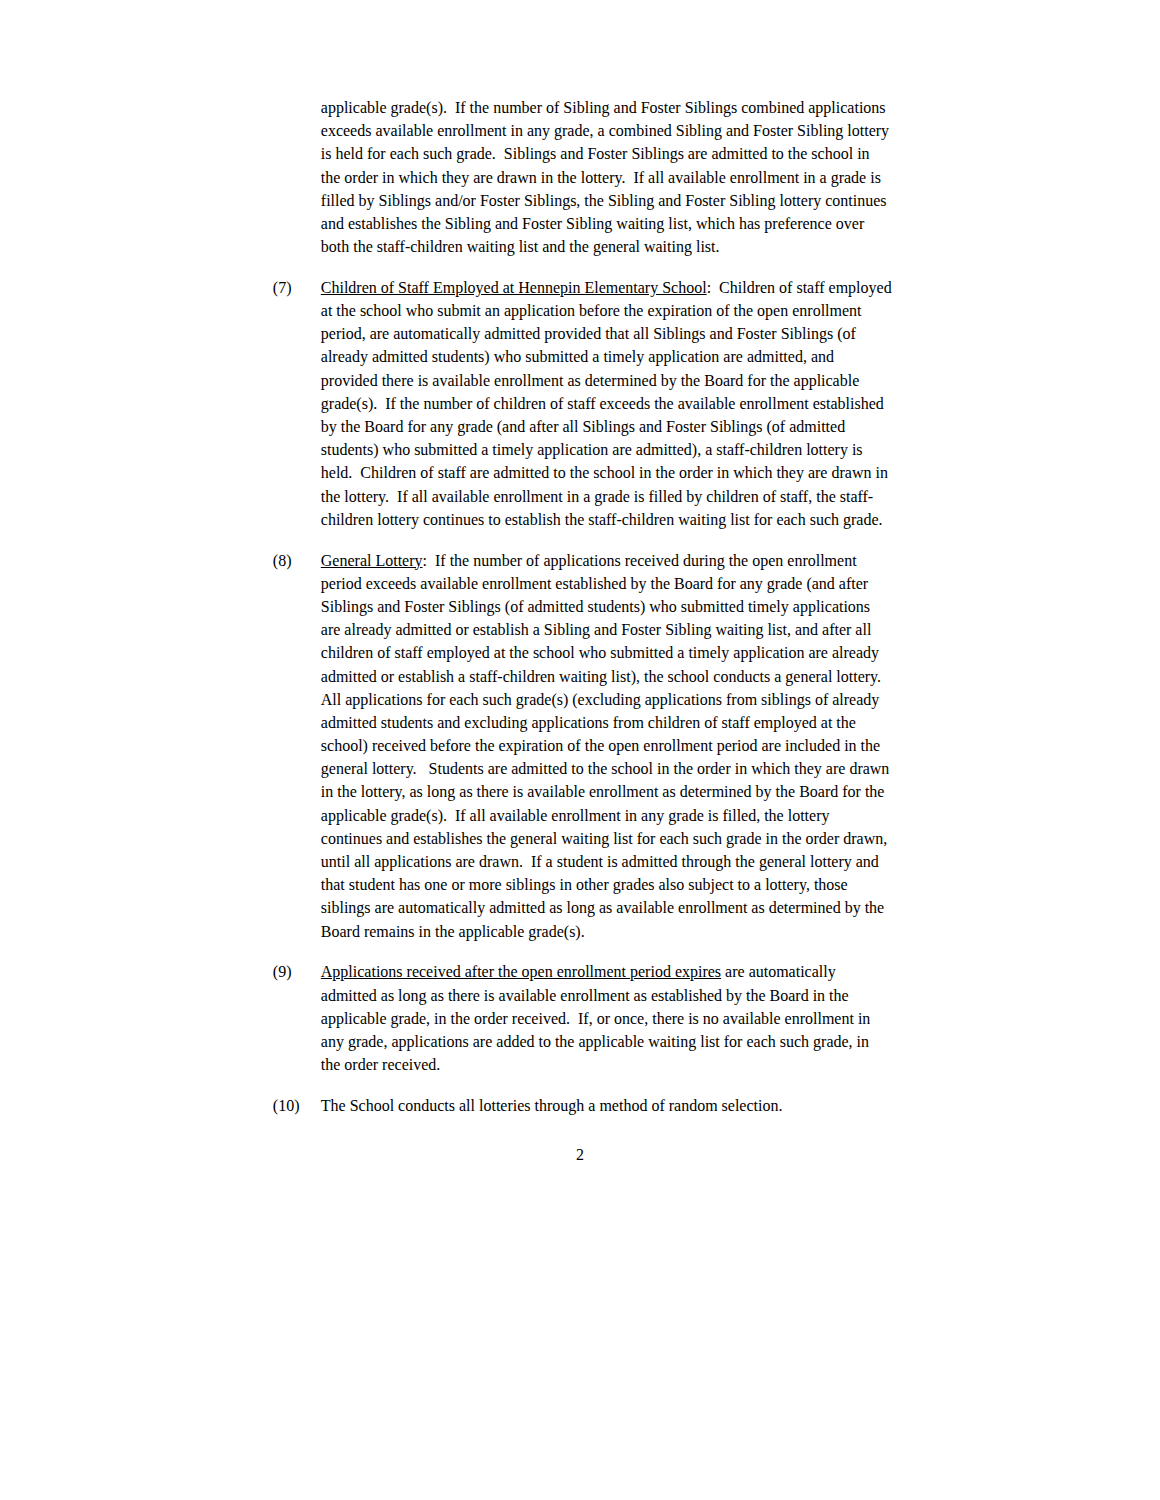applicable grade(s). If the number of Sibling and Foster Siblings combined applications exceeds available enrollment in any grade, a combined Sibling and Foster Sibling lottery is held for each such grade. Siblings and Foster Siblings are admitted to the school in the order in which they are drawn in the lottery. If all available enrollment in a grade is filled by Siblings and/or Foster Siblings, the Sibling and Foster Sibling lottery continues and establishes the Sibling and Foster Sibling waiting list, which has preference over both the staff-children waiting list and the general waiting list.
(7)
Children of Staff Employed at Hennepin Elementary School: Children of staff employed at the school who submit an application before the expiration of the open enrollment period, are automatically admitted provided that all Siblings and Foster Siblings (of already admitted students) who submitted a timely application are admitted, and provided there is available enrollment as determined by the Board for the applicable grade(s). If the number of children of staff exceeds the available enrollment established by the Board for any grade (and after all Siblings and Foster Siblings (of admitted students) who submitted a timely application are admitted), a staff-children lottery is held. Children of staff are admitted to the school in the order in which they are drawn in the lottery. If all available enrollment in a grade is filled by children of staff, the staff-children lottery continues to establish the staff-children waiting list for each such grade.
(8)
General Lottery: If the number of applications received during the open enrollment period exceeds available enrollment established by the Board for any grade (and after Siblings and Foster Siblings (of admitted students) who submitted timely applications are already admitted or establish a Sibling and Foster Sibling waiting list, and after all children of staff employed at the school who submitted a timely application are already admitted or establish a staff-children waiting list), the school conducts a general lottery. All applications for each such grade(s) (excluding applications from siblings of already admitted students and excluding applications from children of staff employed at the school) received before the expiration of the open enrollment period are included in the general lottery. Students are admitted to the school in the order in which they are drawn in the lottery, as long as there is available enrollment as determined by the Board for the applicable grade(s). If all available enrollment in any grade is filled, the lottery continues and establishes the general waiting list for each such grade in the order drawn, until all applications are drawn. If a student is admitted through the general lottery and that student has one or more siblings in other grades also subject to a lottery, those siblings are automatically admitted as long as available enrollment as determined by the Board remains in the applicable grade(s).
(9)
Applications received after the open enrollment period expires are automatically admitted as long as there is available enrollment as established by the Board in the applicable grade, in the order received. If, or once, there is no available enrollment in any grade, applications are added to the applicable waiting list for each such grade, in the order received.
(10)
The School conducts all lotteries through a method of random selection.
2